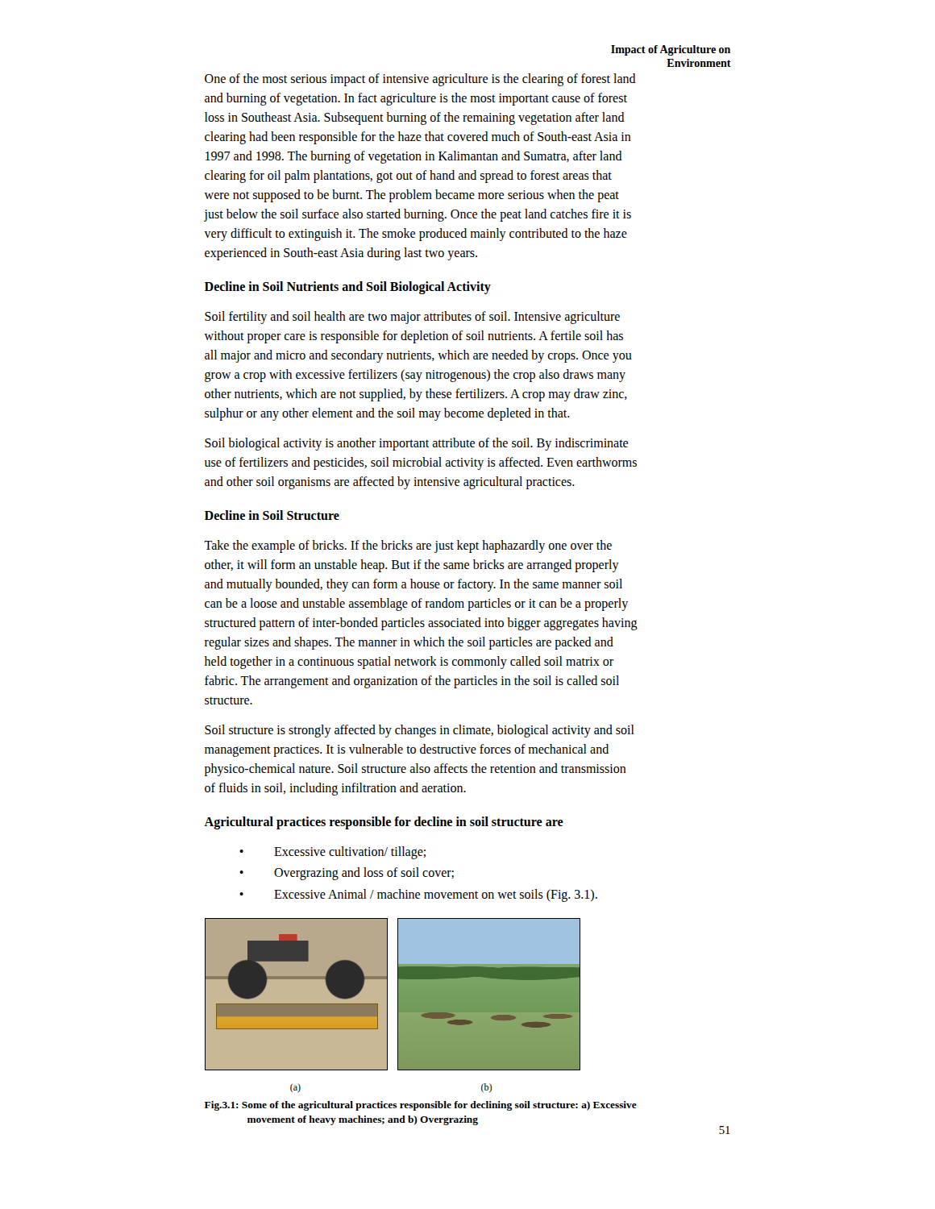Impact of Agriculture on Environment
One of the most serious impact of intensive agriculture is the clearing of forest land and burning of vegetation. In fact agriculture is the most important cause of forest loss in Southeast Asia. Subsequent burning of the remaining vegetation after land clearing had been responsible for the haze that covered much of South-east Asia in 1997 and 1998. The burning of vegetation in Kalimantan and Sumatra, after land clearing for oil palm plantations, got out of hand and spread to forest areas that were not supposed to be burnt. The problem became more serious when the peat just below the soil surface also started burning. Once the peat land catches fire it is very difficult to extinguish it. The smoke produced mainly contributed to the haze experienced in South-east Asia during last two years.
Decline in Soil Nutrients and Soil Biological Activity
Soil fertility and soil health are two major attributes of soil. Intensive agriculture without proper care is responsible for depletion of soil nutrients. A fertile soil has all major and micro and secondary nutrients, which are needed by crops. Once you grow a crop with excessive fertilizers (say nitrogenous) the crop also draws many other nutrients, which are not supplied, by these fertilizers. A crop may draw zinc, sulphur or any other element and the soil may become depleted in that.
Soil biological activity is another important attribute of the soil. By indiscriminate use of fertilizers and pesticides, soil microbial activity is affected. Even earthworms and other soil organisms are affected by intensive agricultural practices.
Decline in Soil Structure
Take the example of bricks. If the bricks are just kept haphazardly one over the other, it will form an unstable heap. But if the same bricks are arranged properly and mutually bounded, they can form a house or factory. In the same manner soil can be a loose and unstable assemblage of random particles or it can be a properly structured pattern of inter-bonded particles associated into bigger aggregates having regular sizes and shapes. The manner in which the soil particles are packed and held together in a continuous spatial network is commonly called soil matrix or fabric. The arrangement and organization of the particles in the soil is called soil structure.
Soil structure is strongly affected by changes in climate, biological activity and soil management practices. It is vulnerable to destructive forces of mechanical and physico-chemical nature. Soil structure also affects the retention and transmission of fluids in soil, including infiltration and aeration.
Agricultural practices responsible for decline in soil structure are
Excessive cultivation/ tillage;
Overgrazing and loss of soil cover;
Excessive Animal / machine movement on wet soils (Fig. 3.1).
(a) (b)
Fig.3.1: Some of the agricultural practices responsible for declining soil structure: a) Excessive movement of heavy machines; and b) Overgrazing
51